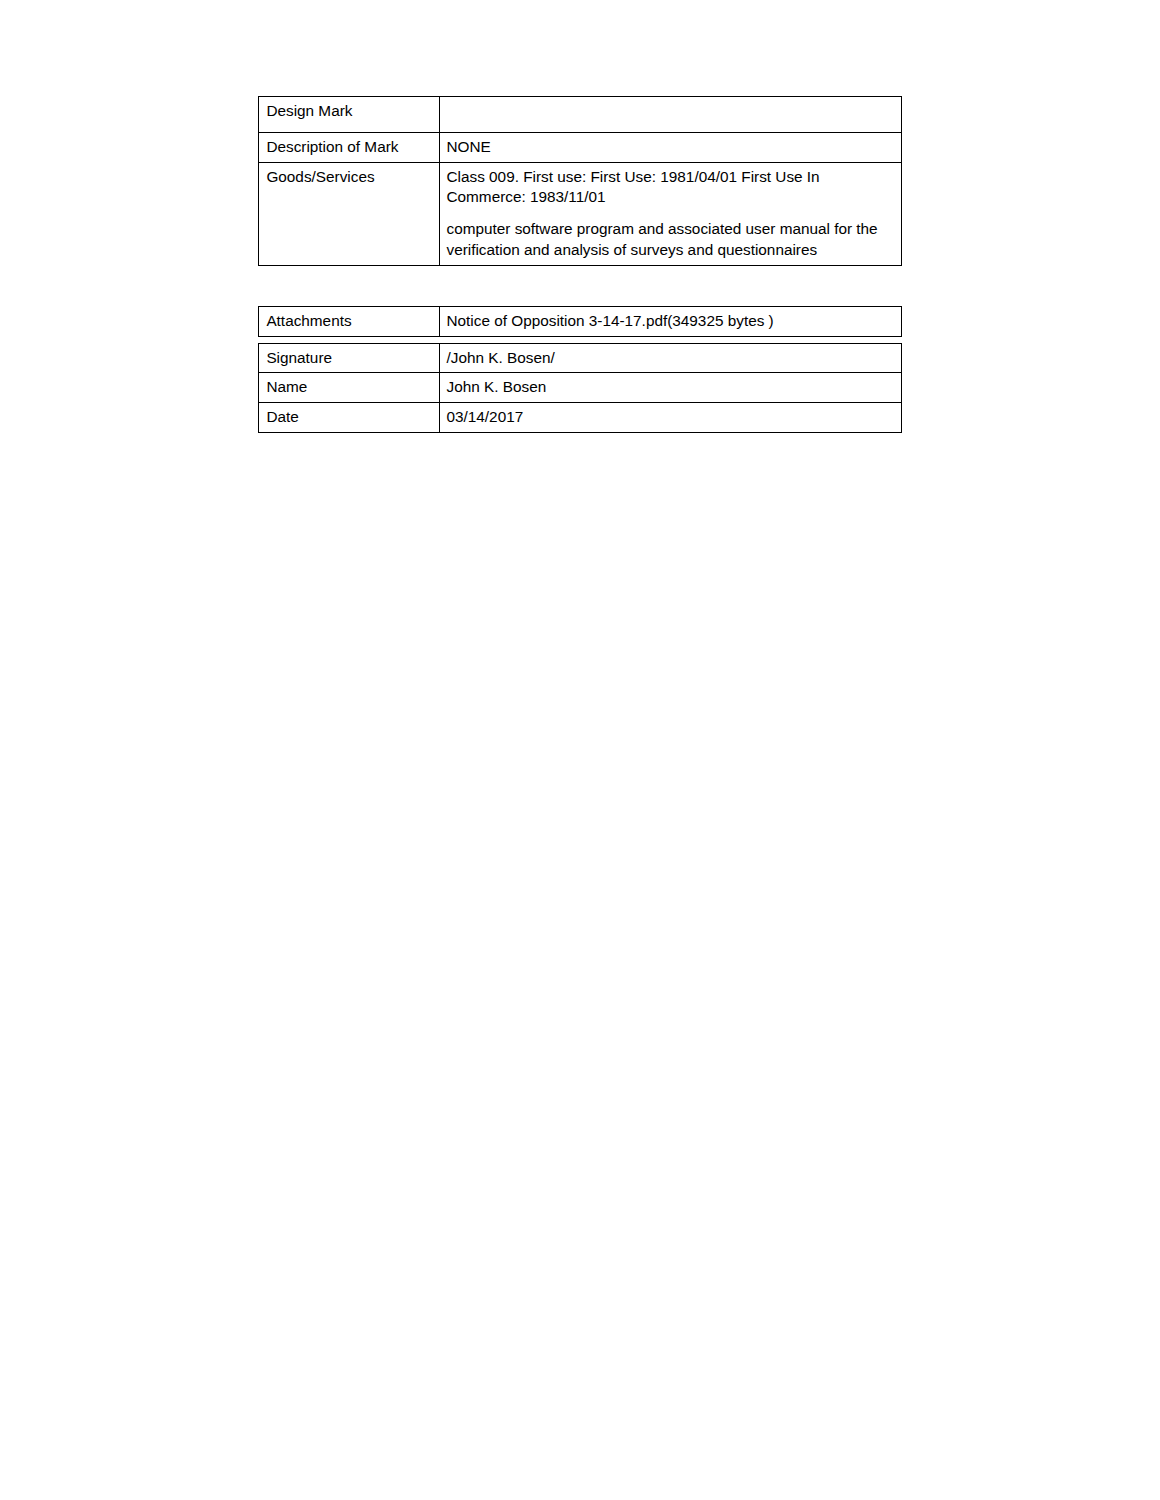| Design Mark | |
| Description of Mark | NONE |
| Goods/Services | Class 009. First use: First Use: 1981/04/01 First Use In Commerce: 1983/11/01 computer software program and associated user manual for the verification and analysis of surveys and questionnaires |
| Attachments | Notice of Opposition 3-14-17.pdf(349325 bytes ) |
| Signature | /John K. Bosen/ |
| Name | John K. Bosen |
| Date | 03/14/2017 |